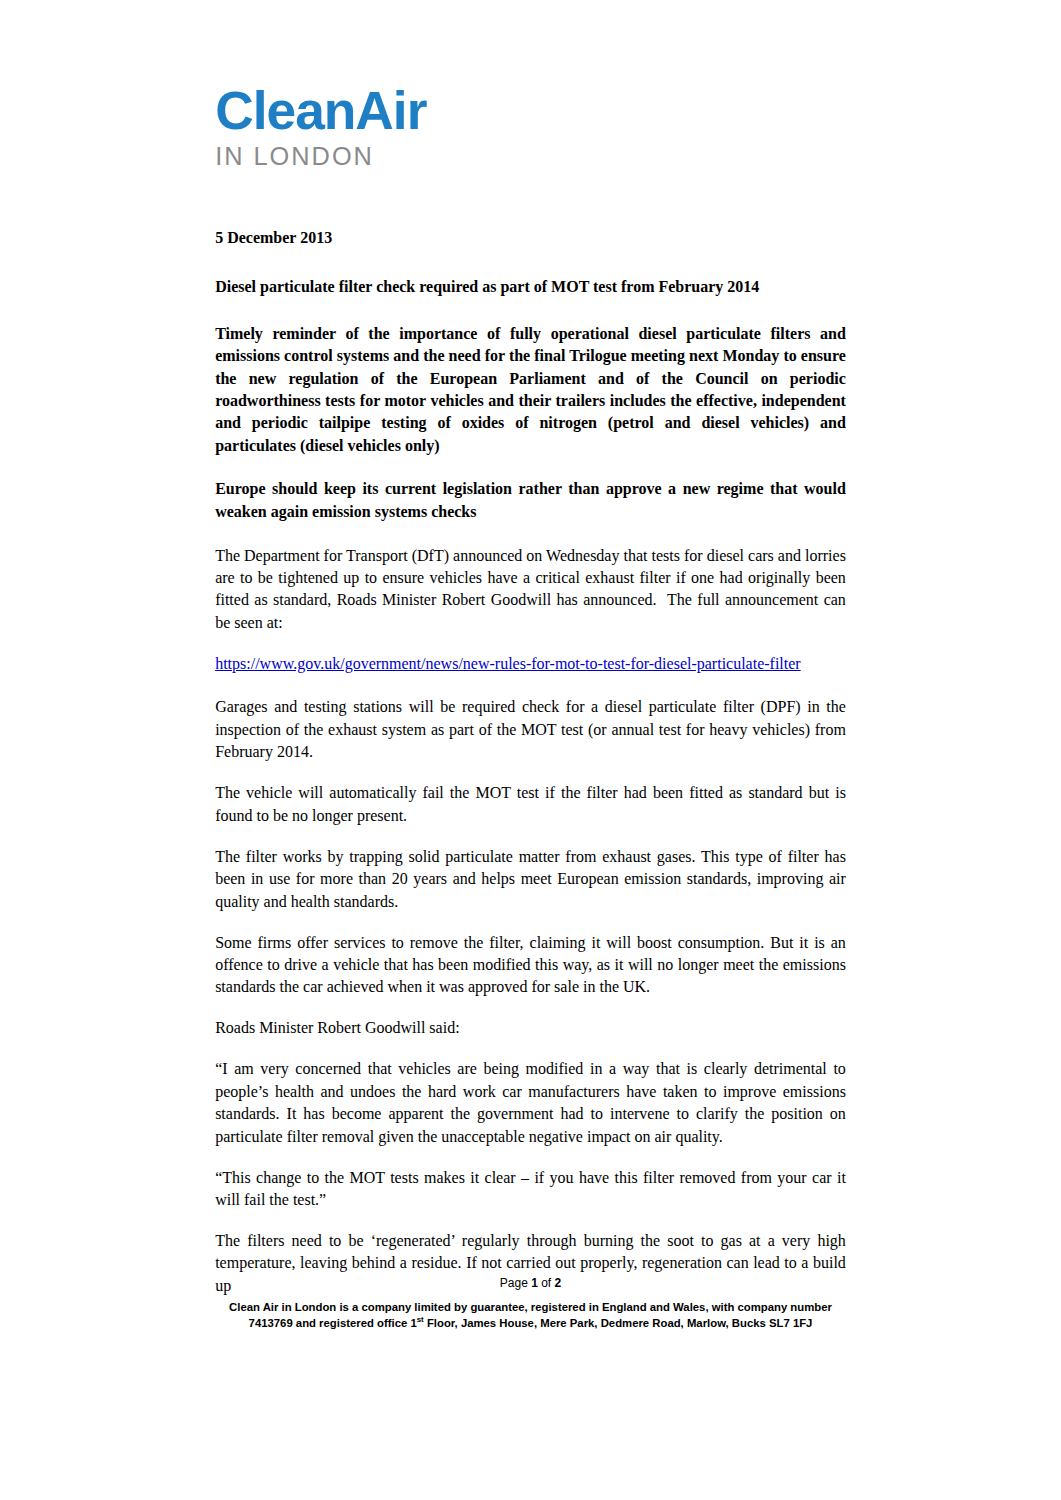CleanAir
IN LONDON
5 December 2013
Diesel particulate filter check required as part of MOT test from February 2014
Timely reminder of the importance of fully operational diesel particulate filters and emissions control systems and the need for the final Trilogue meeting next Monday to ensure the new regulation of the European Parliament and of the Council on periodic roadworthiness tests for motor vehicles and their trailers includes the effective, independent and periodic tailpipe testing of oxides of nitrogen (petrol and diesel vehicles) and particulates (diesel vehicles only)
Europe should keep its current legislation rather than approve a new regime that would weaken again emission systems checks
The Department for Transport (DfT) announced on Wednesday that tests for diesel cars and lorries are to be tightened up to ensure vehicles have a critical exhaust filter if one had originally been fitted as standard, Roads Minister Robert Goodwill has announced. The full announcement can be seen at:
https://www.gov.uk/government/news/new-rules-for-mot-to-test-for-diesel-particulate-filter
Garages and testing stations will be required check for a diesel particulate filter (DPF) in the inspection of the exhaust system as part of the MOT test (or annual test for heavy vehicles) from February 2014.
The vehicle will automatically fail the MOT test if the filter had been fitted as standard but is found to be no longer present.
The filter works by trapping solid particulate matter from exhaust gases. This type of filter has been in use for more than 20 years and helps meet European emission standards, improving air quality and health standards.
Some firms offer services to remove the filter, claiming it will boost consumption. But it is an offence to drive a vehicle that has been modified this way, as it will no longer meet the emissions standards the car achieved when it was approved for sale in the UK.
Roads Minister Robert Goodwill said:
“I am very concerned that vehicles are being modified in a way that is clearly detrimental to people’s health and undoes the hard work car manufacturers have taken to improve emissions standards. It has become apparent the government had to intervene to clarify the position on particulate filter removal given the unacceptable negative impact on air quality.
“This change to the MOT tests makes it clear – if you have this filter removed from your car it will fail the test.”
The filters need to be ‘regenerated’ regularly through burning the soot to gas at a very high temperature, leaving behind a residue. If not carried out properly, regeneration can lead to a build up
Page 1 of 2
Clean Air in London is a company limited by guarantee, registered in England and Wales, with company number
7413769 and registered office 1st Floor, James House, Mere Park, Dedmere Road, Marlow, Bucks SL7 1FJ